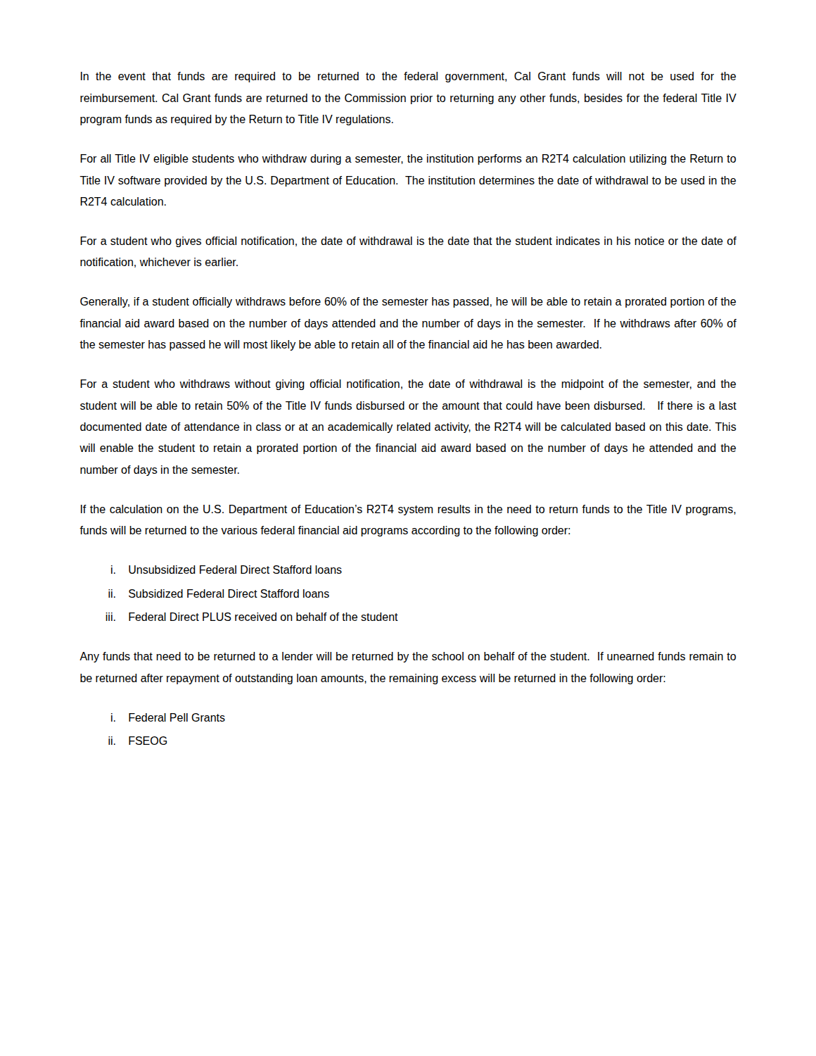In the event that funds are required to be returned to the federal government, Cal Grant funds will not be used for the reimbursement. Cal Grant funds are returned to the Commission prior to returning any other funds, besides for the federal Title IV program funds as required by the Return to Title IV regulations.
For all Title IV eligible students who withdraw during a semester, the institution performs an R2T4 calculation utilizing the Return to Title IV software provided by the U.S. Department of Education. The institution determines the date of withdrawal to be used in the R2T4 calculation.
For a student who gives official notification, the date of withdrawal is the date that the student indicates in his notice or the date of notification, whichever is earlier.
Generally, if a student officially withdraws before 60% of the semester has passed, he will be able to retain a prorated portion of the financial aid award based on the number of days attended and the number of days in the semester. If he withdraws after 60% of the semester has passed he will most likely be able to retain all of the financial aid he has been awarded.
For a student who withdraws without giving official notification, the date of withdrawal is the midpoint of the semester, and the student will be able to retain 50% of the Title IV funds disbursed or the amount that could have been disbursed. If there is a last documented date of attendance in class or at an academically related activity, the R2T4 will be calculated based on this date. This will enable the student to retain a prorated portion of the financial aid award based on the number of days he attended and the number of days in the semester.
If the calculation on the U.S. Department of Education’s R2T4 system results in the need to return funds to the Title IV programs, funds will be returned to the various federal financial aid programs according to the following order:
Unsubsidized Federal Direct Stafford loans
Subsidized Federal Direct Stafford loans
Federal Direct PLUS received on behalf of the student
Any funds that need to be returned to a lender will be returned by the school on behalf of the student. If unearned funds remain to be returned after repayment of outstanding loan amounts, the remaining excess will be returned in the following order:
Federal Pell Grants
FSEOG